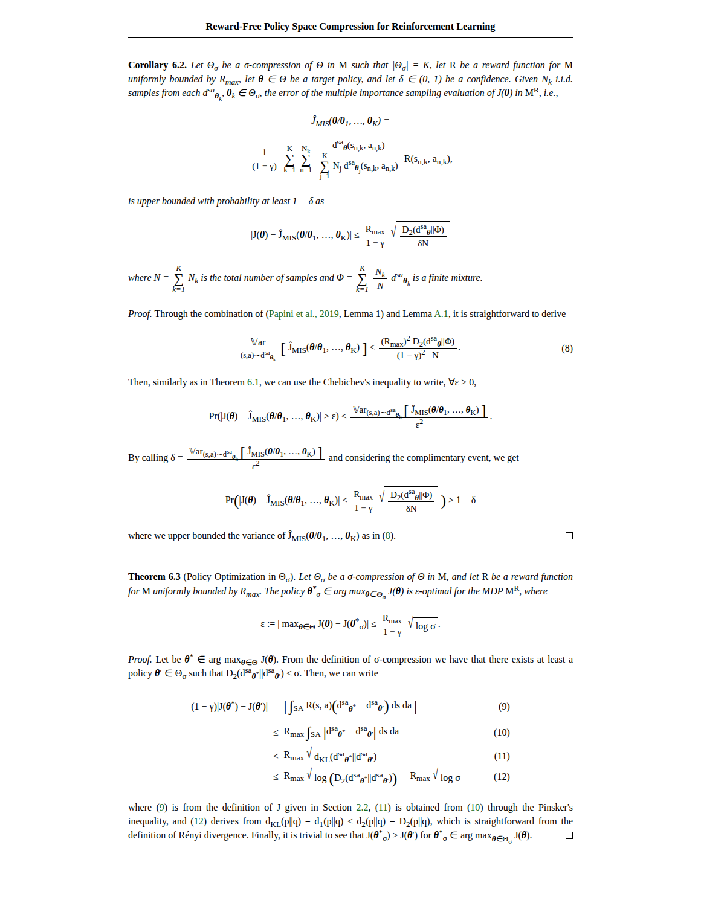Reward-Free Policy Space Compression for Reinforcement Learning
Corollary 6.2. Let Θσ be a σ-compression of Θ in M such that |Θσ| = K, let R be a reward function for M uniformly bounded by Rmax, let θ ∈ Θ be a target policy, and let δ ∈ (0, 1) be a confidence. Given Nk i.i.d. samples from each dsaθk, θk ∈ Θσ, the error of the multiple importance sampling evaluation of J(θ) in MR, i.e.,
ĴMIS(θ/θ1, …, θK) =
1(1 − γ) K∑k=1 Nk∑n=1 dsaθ(sn,k, an,k) K∑j=1 Nj dsaθj(sn,k, an,k) R(sn,k, an,k),
is upper bounded with probability at least 1 − δ as
|J(θ) − ĴMIS(θ/θ1, …, θK)| ≤ Rmax 1 − γ √D2(dsaθ||Φ) δN
where N = K∑k=1 Nk is the total number of samples and Φ = K∑k=1 Nk N dsaθk is a finite mixture.
Proof. Through the combination of (Papini et al., 2019, Lemma 1) and Lemma A.1, it is straightforward to derive
𝕍ar (s,a)∼dsaθk [ ĴMIS(θ/θ1, …, θK) ] ≤ (Rmax)2 D2(dsaθ||Φ)(1 − γ)2 N. (8)
Then, similarly as in Theorem 6.1, we can use the Chebichev's inequality to write, ∀ε > 0,
Pr(|J(θ) − ĴMIS(θ/θ1, …, θK)| ≥ ε) ≤ 𝕍ar(s,a)∼dsaθk [ ĴMIS(θ/θ1, …, θK) ] ε2 .
By calling δ = 𝕍ar(s,a)∼dsaθk [ ĴMIS(θ/θ1, …, θK) ] ε2 and considering the complimentary event, we get
Pr(|J(θ) − ĴMIS(θ/θ1, …, θK)| ≤ Rmax 1 − γ √D2(dsaθ||Φ) δN ) ≥ 1 − δ
where we upper bounded the variance of ĴMIS(θ/θ1, …, θK) as in (8).
Theorem 6.3 (Policy Optimization in Θσ). Let Θσ be a σ-compression of Θ in M, and let R be a reward function for M uniformly bounded by Rmax. The policy θ*σ ∈ arg maxθ∈Θσ J(θ) is ε-optimal for the MDP MR, where
ε := | maxθ∈Θ J(θ) − J(θ*σ)| ≤ Rmax 1 − γ √log σ.
Proof. Let be θ* ∈ arg maxθ∈Θ J(θ). From the definition of σ-compression we have that there exists at least a policy θ′ ∈ Θσ such that D2(dsaθ*||dsaθ′) ≤ σ. Then, we can write
| (1 − γ)/J( θ * ) − J( θ ′)/ | = | / ∫ SA R (s, a) ( d sa θ * − d sa θ ′ ) ds da / | (9) |
| | ≤ | R max ∫ SA / d sa θ * − d sa θ ′ / ds da | (10) |
| | ≤ | R max √ d KL (d sa θ * //d sa θ ′ ) | (11) |
| | ≤ | R max √ log ( D 2 (d sa θ * //d sa θ ′ ) ) = R max √ log σ | (12) |
where (9) is from the definition of J given in Section 2.2, (11) is obtained from (10) through the Pinsker's inequality, and (12) derives from dKL(p||q) = d1(p||q) ≤ d2(p||q) = D2(p||q), which is straightforward from the definition of Rényi divergence. Finally, it is trivial to see that J(θ*σ) ≥ J(θ′) for θ*σ ∈ arg maxθ∈Θσ J(θ).